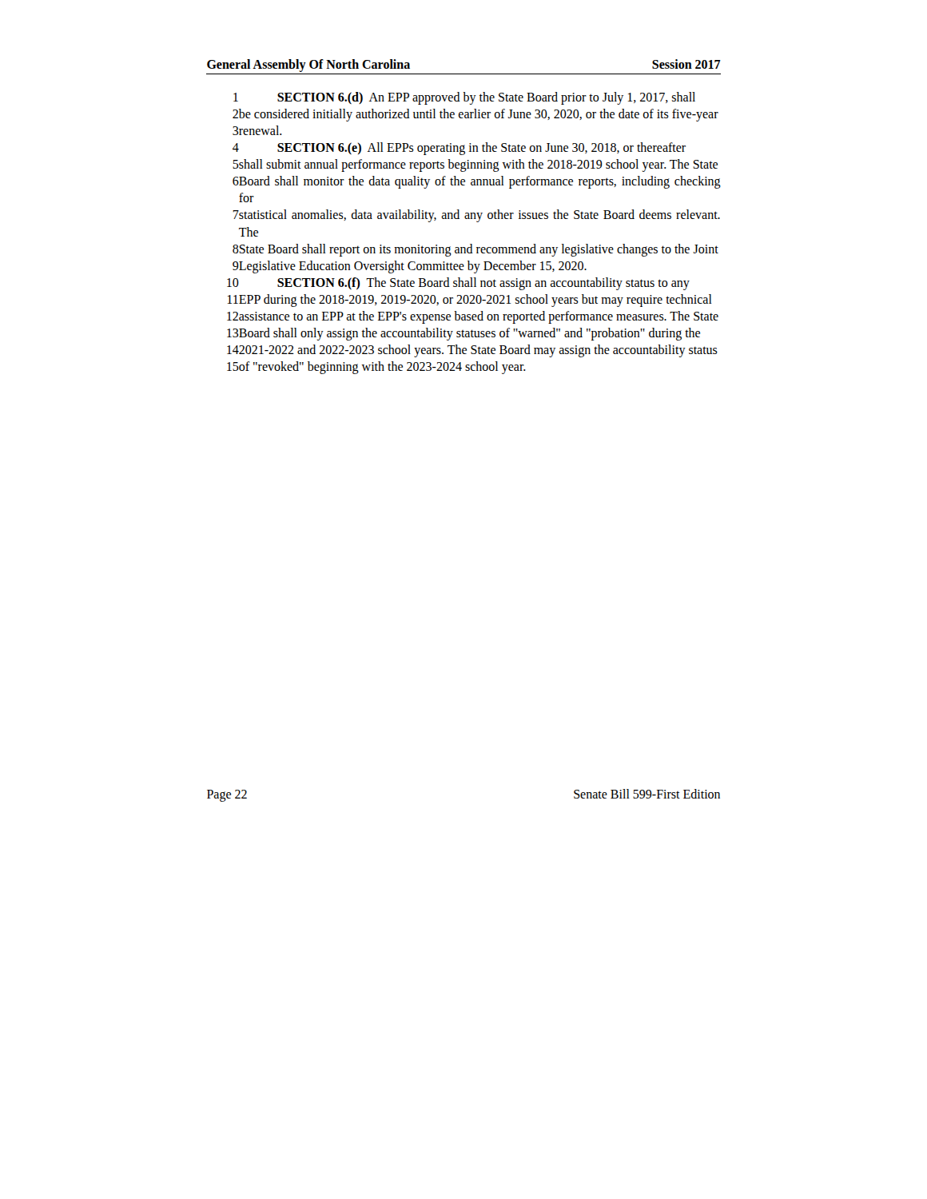General Assembly Of North Carolina
Session 2017
| 1 | SECTION 6.(d) An EPP approved by the State Board prior to July 1, 2017, shall |
| 2 | be considered initially authorized until the earlier of June 30, 2020, or the date of its five-year |
| 3 | renewal. |
| 4 | SECTION 6.(e) All EPPs operating in the State on June 30, 2018, or thereafter |
| 5 | shall submit annual performance reports beginning with the 2018-2019 school year. The State |
| 6 | Board shall monitor the data quality of the annual performance reports, including checking for |
| 7 | statistical anomalies, data availability, and any other issues the State Board deems relevant. The |
| 8 | State Board shall report on its monitoring and recommend any legislative changes to the Joint |
| 9 | Legislative Education Oversight Committee by December 15, 2020. |
| 10 | SECTION 6.(f) The State Board shall not assign an accountability status to any |
| 11 | EPP during the 2018-2019, 2019-2020, or 2020-2021 school years but may require technical |
| 12 | assistance to an EPP at the EPP's expense based on reported performance measures. The State |
| 13 | Board shall only assign the accountability statuses of "warned" and "probation" during the |
| 14 | 2021-2022 and 2022-2023 school years. The State Board may assign the accountability status |
| 15 | of "revoked" beginning with the 2023-2024 school year. |
Page 22
Senate Bill 599-First Edition